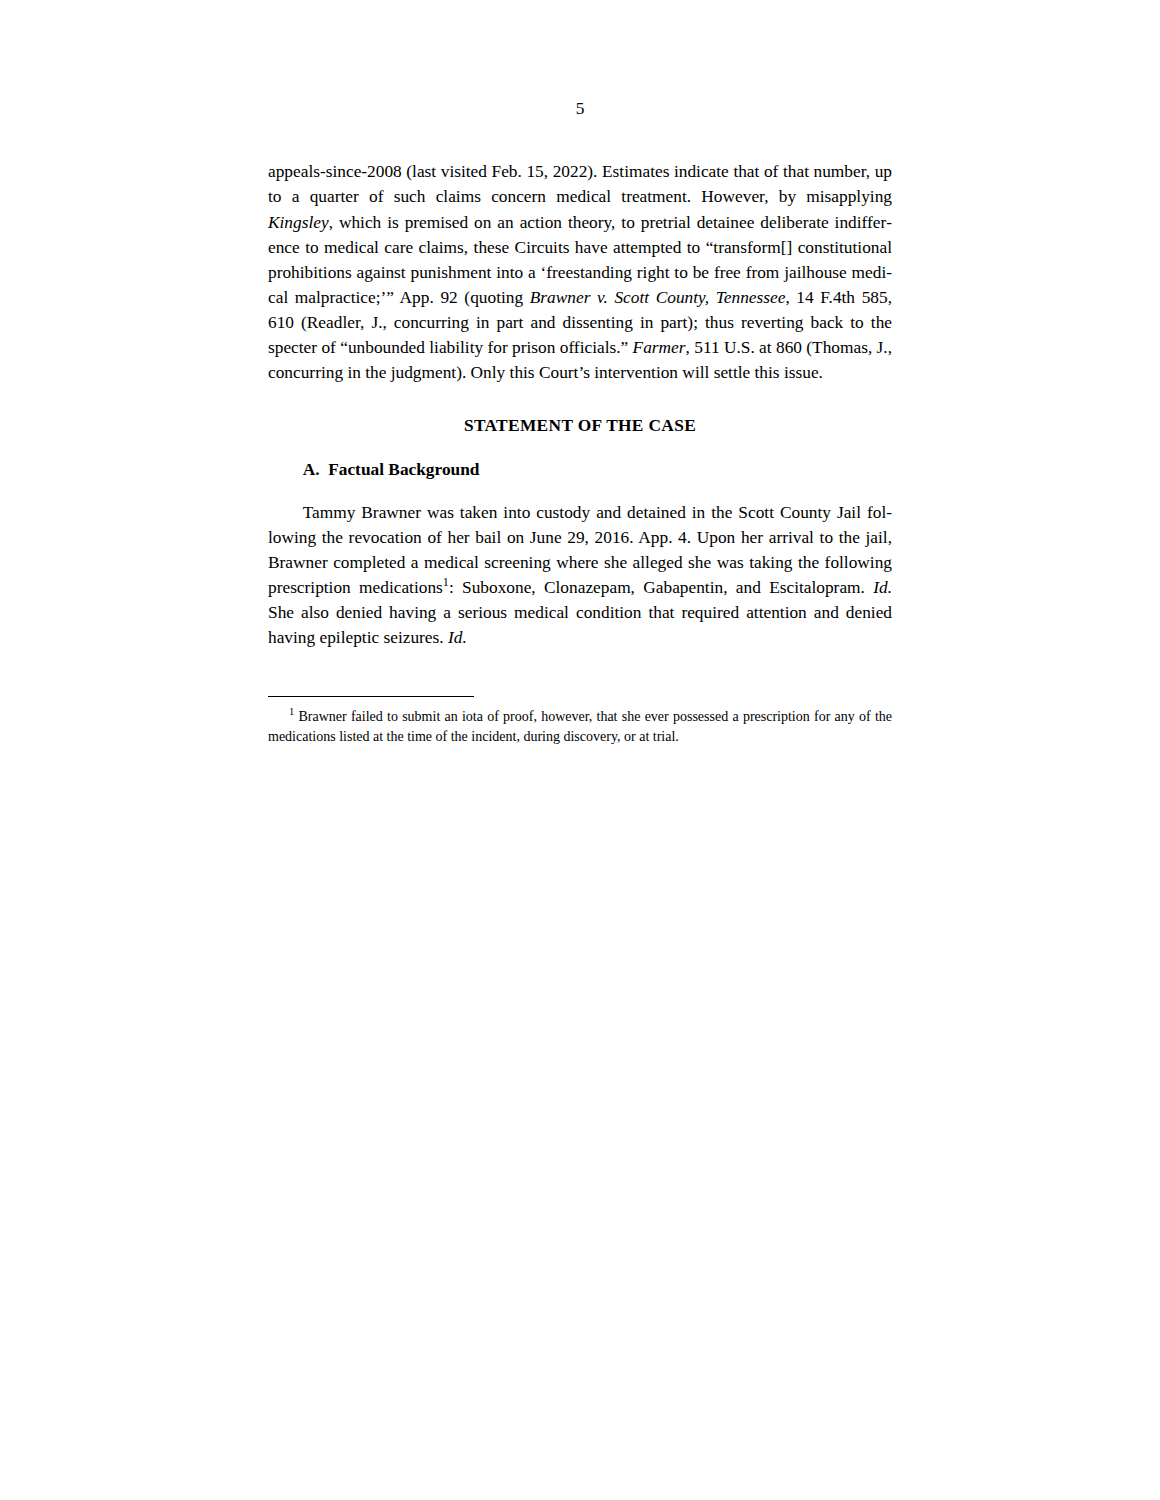5
appeals-since-2008 (last visited Feb. 15, 2022). Estimates indicate that of that number, up to a quarter of such claims concern medical treatment. However, by misapplying Kingsley, which is premised on an action theory, to pretrial detainee deliberate indifference to medical care claims, these Circuits have attempted to “transform[] constitutional prohibitions against punishment into a ‘freestanding right to be free from jailhouse medical malpractice;’” App. 92 (quoting Brawner v. Scott County, Tennessee, 14 F.4th 585, 610 (Readler, J., concurring in part and dissenting in part); thus reverting back to the specter of “unbounded liability for prison officials.” Farmer, 511 U.S. at 860 (Thomas, J., concurring in the judgment). Only this Court’s intervention will settle this issue.
STATEMENT OF THE CASE
A. Factual Background
Tammy Brawner was taken into custody and detained in the Scott County Jail following the revocation of her bail on June 29, 2016. App. 4. Upon her arrival to the jail, Brawner completed a medical screening where she alleged she was taking the following prescription medications1: Suboxone, Clonazepam, Gabapentin, and Escitalopram. Id. She also denied having a serious medical condition that required attention and denied having epileptic seizures. Id.
1 Brawner failed to submit an iota of proof, however, that she ever possessed a prescription for any of the medications listed at the time of the incident, during discovery, or at trial.